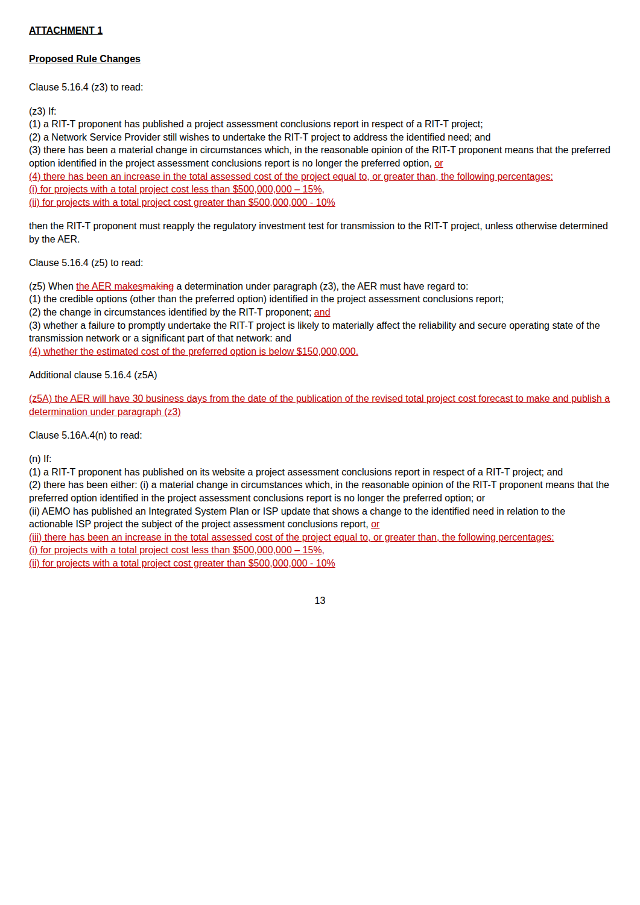ATTACHMENT 1
Proposed Rule Changes
Clause 5.16.4 (z3) to read:
(z3) If:
(1) a RIT-T proponent has published a project assessment conclusions report in respect of a RIT-T project;
(2) a Network Service Provider still wishes to undertake the RIT-T project to address the identified need; and
(3) there has been a material change in circumstances which, in the reasonable opinion of the RIT-T proponent means that the preferred option identified in the project assessment conclusions report is no longer the preferred option, or
(4) there has been an increase in the total assessed cost of the project equal to, or greater than, the following percentages:
(i) for projects with a total project cost less than $500,000,000 – 15%,
(ii) for projects with a total project cost greater than $500,000,000 - 10%
then the RIT-T proponent must reapply the regulatory investment test for transmission to the RIT-T project, unless otherwise determined by the AER.
Clause 5.16.4 (z5) to read:
(z5) When the AER makes making a determination under paragraph (z3), the AER must have regard to:
(1) the credible options (other than the preferred option) identified in the project assessment conclusions report;
(2) the change in circumstances identified by the RIT-T proponent; and
(3) whether a failure to promptly undertake the RIT-T project is likely to materially affect the reliability and secure operating state of the transmission network or a significant part of that network: and
(4) whether the estimated cost of the preferred option is below $150,000,000.
Additional clause 5.16.4 (z5A)
(z5A) the AER will have 30 business days from the date of the publication of the revised total project cost forecast to make and publish a determination under paragraph (z3)
Clause 5.16A.4(n) to read:
(n) If:
(1) a RIT-T proponent has published on its website a project assessment conclusions report in respect of a RIT-T project; and
(2) there has been either: (i) a material change in circumstances which, in the reasonable opinion of the RIT-T proponent means that the preferred option identified in the project assessment conclusions report is no longer the preferred option; or
(ii) AEMO has published an Integrated System Plan or ISP update that shows a change to the identified need in relation to the actionable ISP project the subject of the project assessment conclusions report, or
(iii) there has been an increase in the total assessed cost of the project equal to, or greater than, the following percentages:
(i) for projects with a total project cost less than $500,000,000 – 15%,
(ii) for projects with a total project cost greater than $500,000,000 - 10%
13